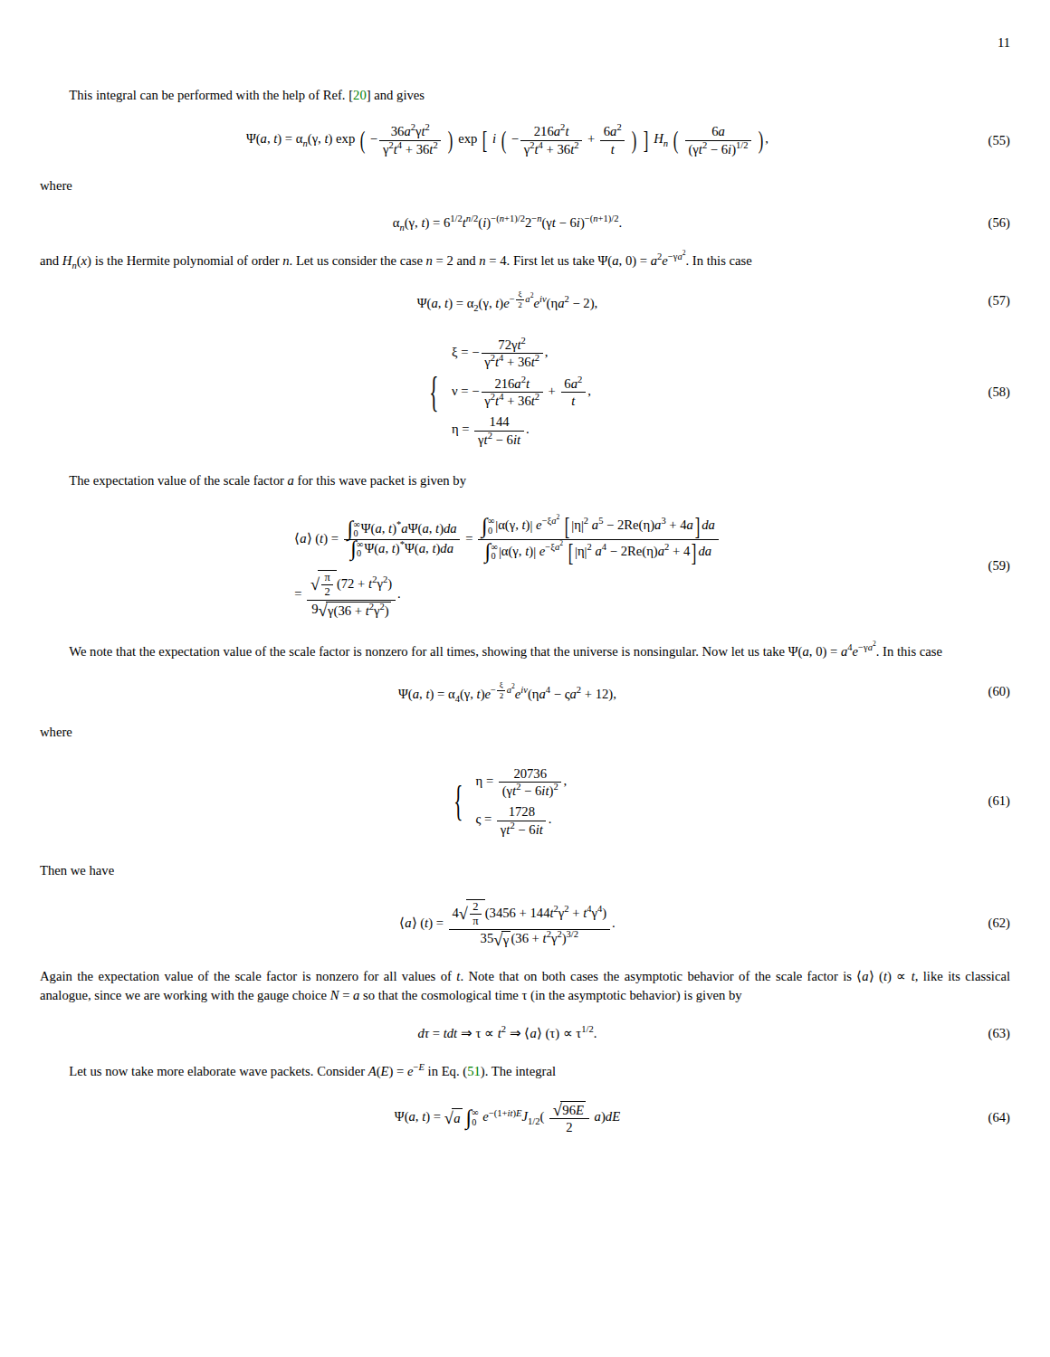11
This integral can be performed with the help of Ref. [20] and gives
Ψ(a, t) = αn(γ, t) exp ( −36a2γt2 γ2t4 + 36t2 ) exp [ i ( −216a2t γ2t4 + 36t2 + 6a2 t ) ] Hn ( 6a(γt2 − 6i)1/2 ),
(55)
where
αn(γ, t) = 61/2tn/2(i)−(n+1)/22−n(γt − 6i)−(n+1)/2.
(56)
and Hn(x) is the Hermite polynomial of order n. Let us consider the case n = 2 and n = 4. First let us take Ψ(a, 0) = a2e−γa2. In this case
Ψ(a, t) = α2(γ, t)e−ξ 2 a2eiν(ηa2 − 2),
(57)
{
ξ = −72γt2 γ2t4 + 36t2,
ν = −216a2t γ2t4 + 36t2 + 6a2 t,
η = 144 γt2 − 6it.
(58)
The expectation value of the scale factor a for this wave packet is given by
⟨a⟩ (t) = ∫∞0 Ψ(a, t)*a Ψ(a, t)da ∫∞0 Ψ(a, t)*Ψ(a, t)da = ∫∞0|α(γ, t)| e−ξa2 [|η|2 a5 − 2Re(η)a3 + 4a] da ∫∞0|α(γ, t)| e−ξa2 [|η|2 a4 − 2Re(η)a2 + 4] da
= √π 2(72 + t2γ2) 9√γ(36 + t2γ2) .
(59)
We note that the expectation value of the scale factor is nonzero for all times, showing that the universe is nonsingular. Now let us take Ψ(a, 0) = a4e−γa2. In this case
Ψ(a, t) = α4(γ, t)e−ξ 2 a2eiν(ηa4 − ςa2 + 12),
(60)
where
{
η = 20736(γt2 − 6it)2,
ς = 1728 γt2 − 6it.
(61)
Then we have
⟨a⟩ (t) = 4√2 π(3456 + 144t2γ2 + t4γ4) 35√γ(36 + t2γ2)3/2 .
(62)
Again the expectation value of the scale factor is nonzero for all values of t. Note that on both cases the asymptotic behavior of the scale factor is ⟨a⟩ (t) ∝ t, like its classical analogue, since we are working with the gauge choice N = a so that the cosmological time τ (in the asymptotic behavior) is given by
dτ = tdt ⇒ τ ∝ t2 ⇒ ⟨a⟩ (τ) ∝ τ1/2.
(63)
Let us now take more elaborate wave packets. Consider A(E) = e−E in Eq. (51). The integral
Ψ(a, t) = √a ∫∞0 e−(1+it)EJ1/2( √96E 2 a)dE
(64)